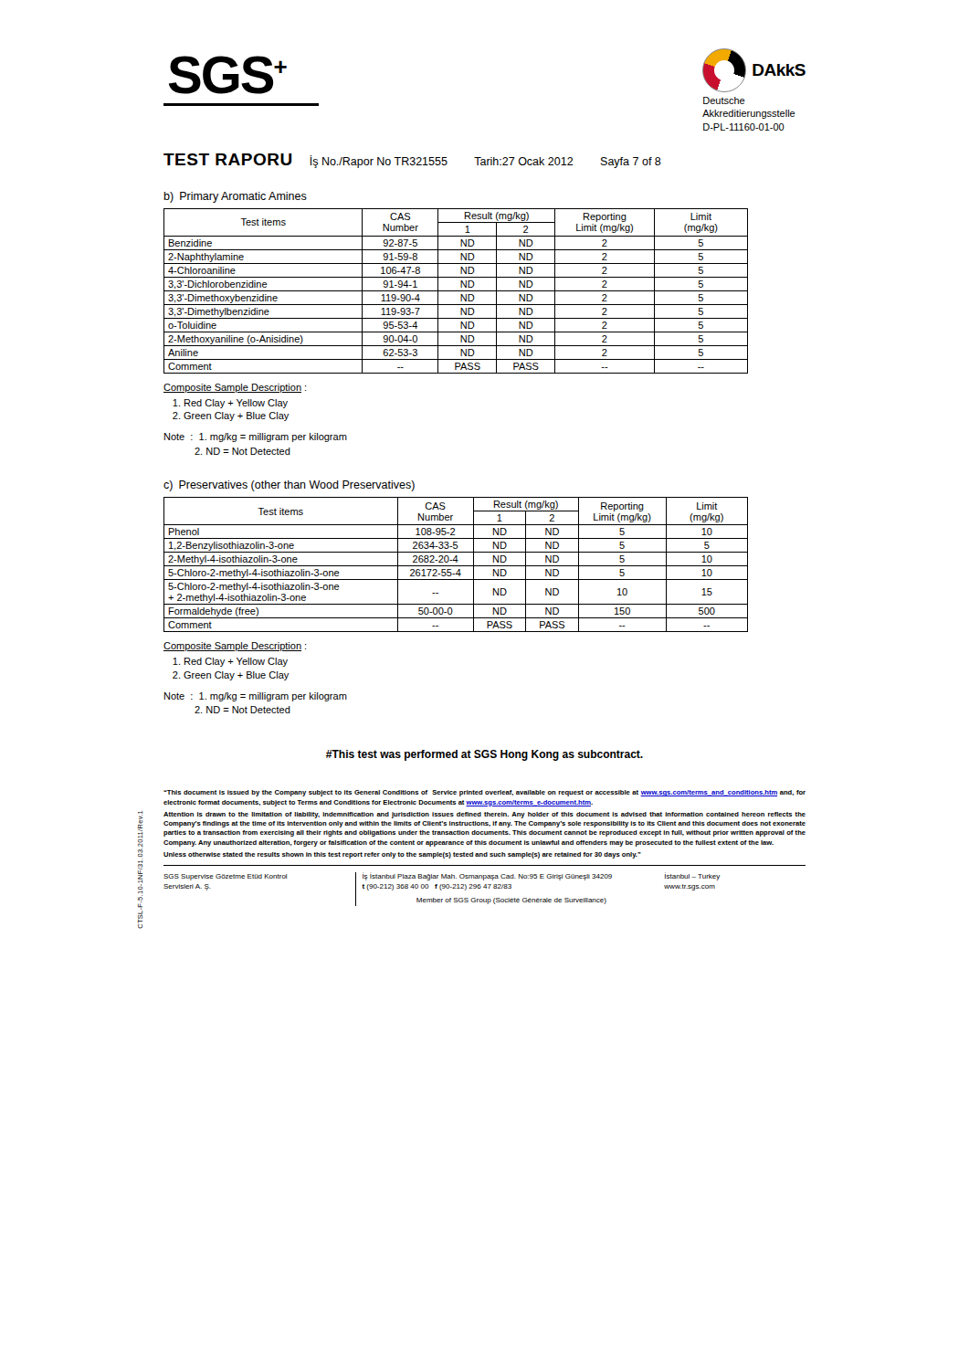SGS+
DAkkS
Deutsche
Akkreditierungsstelle
D-PL-11160-01-00
TEST RAPORU
İş No./Rapor No TR321555 Tarih:27 Ocak 2012 Sayfa 7 of 8
b) Primary Aromatic Amines
| Test items | CAS Number | Result (mg/kg) | Reporting Limit (mg/kg) | Limit (mg/kg) |
| --- | --- | --- | --- | --- |
| 1 | 2 |
| Benzidine | 92-87-5 | ND | ND | 2 | 5 |
| 2-Naphthylamine | 91-59-8 | ND | ND | 2 | 5 |
| 4-Chloroaniline | 106-47-8 | ND | ND | 2 | 5 |
| 3,3'-Dichlorobenzidine | 91-94-1 | ND | ND | 2 | 5 |
| 3,3'-Dimethoxybenzidine | 119-90-4 | ND | ND | 2 | 5 |
| 3,3'-Dimethylbenzidine | 119-93-7 | ND | ND | 2 | 5 |
| o-Toluidine | 95-53-4 | ND | ND | 2 | 5 |
| 2-Methoxyaniline (o-Anisidine) | 90-04-0 | ND | ND | 2 | 5 |
| Aniline | 62-53-3 | ND | ND | 2 | 5 |
| Comment | -- | PASS | PASS | -- | -- |
Composite Sample Description :
Red Clay + Yellow Clay
Green Clay + Blue Clay
Note : 1. mg/kg = milligram per kilogram
2. ND = Not Detected
c) Preservatives (other than Wood Preservatives)
| Test items | CAS Number | Result (mg/kg) | Reporting Limit (mg/kg) | Limit (mg/kg) |
| --- | --- | --- | --- | --- |
| 1 | 2 |
| Phenol | 108-95-2 | ND | ND | 5 | 10 |
| 1,2-Benzylisothiazolin-3-one | 2634-33-5 | ND | ND | 5 | 5 |
| 2-Methyl-4-isothiazolin-3-one | 2682-20-4 | ND | ND | 5 | 10 |
| 5-Chloro-2-methyl-4-isothiazolin-3-one | 26172-55-4 | ND | ND | 5 | 10 |
| 5-Chloro-2-methyl-4-isothiazolin-3-one + 2-methyl-4-isothiazolin-3-one | -- | ND | ND | 10 | 15 |
| Formaldehyde (free) | 50-00-0 | ND | ND | 150 | 500 |
| Comment | -- | PASS | PASS | -- | -- |
Composite Sample Description :
Red Clay + Yellow Clay
Green Clay + Blue Clay
Note : 1. mg/kg = milligram per kilogram
2. ND = Not Detected
#This test was performed at SGS Hong Kong as subcontract.
“This document is issued by the Company subject to its General Conditions of Service printed overleaf, available on request or accessible at www.sgs.com/terms_and_conditions.htm and, for electronic format documents, subject to Terms and Conditions for Electronic Documents at www.sgs.com/terms_e-document.htm.
Attention is drawn to the limitation of liability, indemnification and jurisdiction issues defined therein. Any holder of this document is advised that information contained hereon reflects the Company’s findings at the time of its intervention only and within the limits of Client’s instructions, if any. The Company’s sole responsibility is to its Client and this document does not exonerate parties to a transaction from exercising all their rights and obligations under the transaction documents. This document cannot be reproduced except in full, without prior written approval of the Company. Any unauthorized alteration, forgery or falsification of the content or appearance of this document is unlawful and offenders may be prosecuted to the fullest extent of the law.
Unless otherwise stated the results shown in this test report refer only to the sample(s) tested and such sample(s) are retained for 30 days only.”
| SGS Supervise Gözetme Etüd Kontrol Servisleri A. Ş. | İş İstanbul Plaza Bağlar Mah. Osmanpaşa Cad. No:95 E Girişi Güneşli 34209 t (90-212) 368 40 00 f (90-212) 296 47 82/83 Member of SGS Group (Société Générale de Surveillance) | İstanbul – Turkey www.tr.sgs.com |
CTSL-F-5.10-1NF/31.03.2011/Rev.1